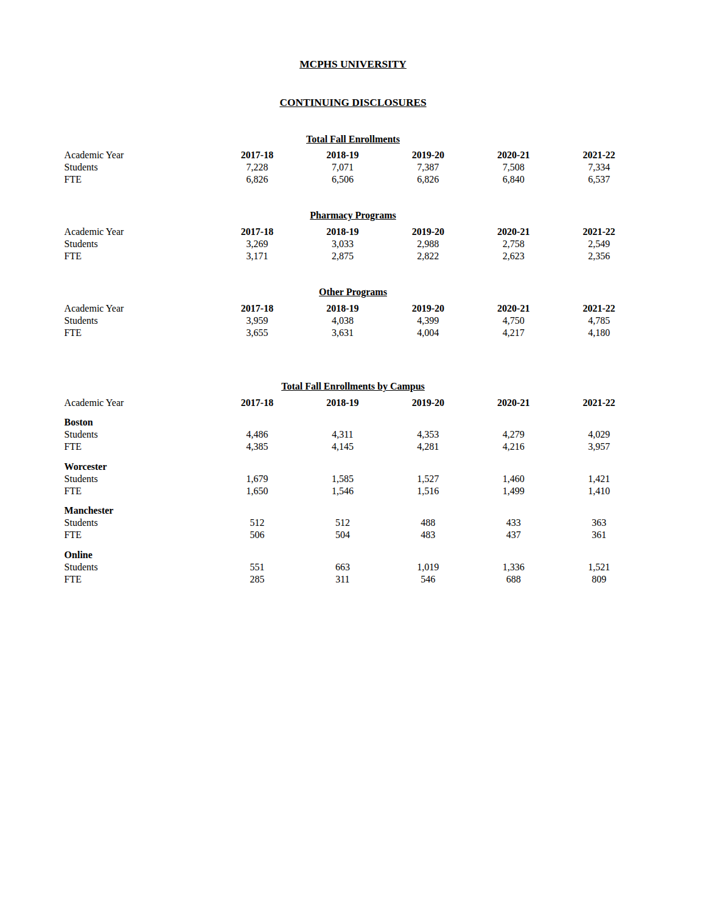MCPHS UNIVERSITY
CONTINUING DISCLOSURES
Total Fall Enrollments
| Academic Year | 2017-18 | 2018-19 | 2019-20 | 2020-21 | 2021-22 |
| Students | 7,228 | 7,071 | 7,387 | 7,508 | 7,334 |
| FTE | 6,826 | 6,506 | 6,826 | 6,840 | 6,537 |
Pharmacy Programs
| Academic Year | 2017-18 | 2018-19 | 2019-20 | 2020-21 | 2021-22 |
| Students | 3,269 | 3,033 | 2,988 | 2,758 | 2,549 |
| FTE | 3,171 | 2,875 | 2,822 | 2,623 | 2,356 |
Other Programs
| Academic Year | 2017-18 | 2018-19 | 2019-20 | 2020-21 | 2021-22 |
| Students | 3,959 | 4,038 | 4,399 | 4,750 | 4,785 |
| FTE | 3,655 | 3,631 | 4,004 | 4,217 | 4,180 |
Total Fall Enrollments by Campus
| Academic Year | 2017-18 | 2018-19 | 2019-20 | 2020-21 | 2021-22 |
| Boston |
| Students | 4,486 | 4,311 | 4,353 | 4,279 | 4,029 |
| FTE | 4,385 | 4,145 | 4,281 | 4,216 | 3,957 |
| Worcester |
| Students | 1,679 | 1,585 | 1,527 | 1,460 | 1,421 |
| FTE | 1,650 | 1,546 | 1,516 | 1,499 | 1,410 |
| Manchester |
| Students | 512 | 512 | 488 | 433 | 363 |
| FTE | 506 | 504 | 483 | 437 | 361 |
| Online |
| Students | 551 | 663 | 1,019 | 1,336 | 1,521 |
| FTE | 285 | 311 | 546 | 688 | 809 |